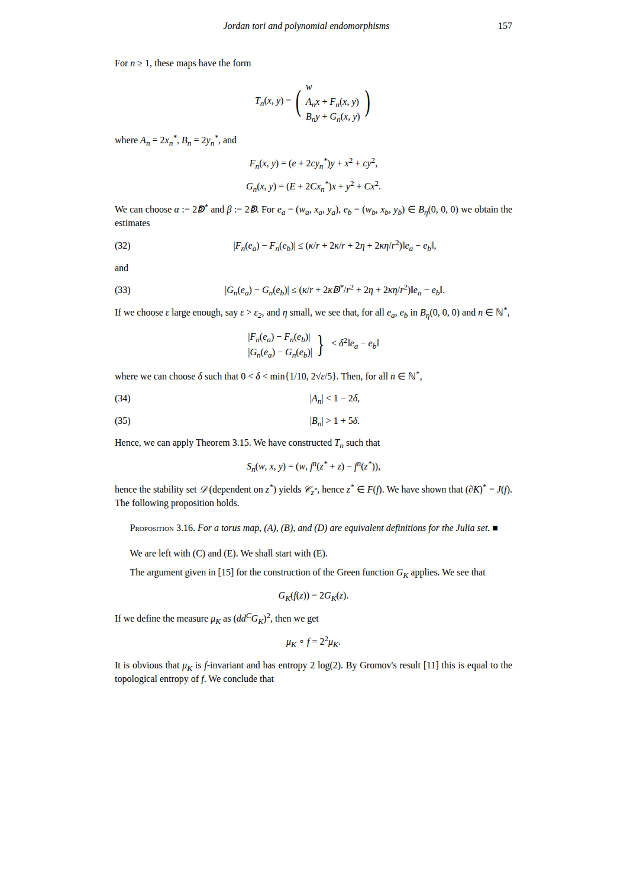Jordan tori and polynomial endomorphisms 157
For n ≥ 1, these maps have the form
Tn(x, y) = (
| w |
| A n x + F n ( x , y ) |
| B n y + G n ( x , y ) |
)
where An = 2xn*, Bn = 2yn*, and
Fn(x, y) = (e + 2cyn*)y + x2 + cy2,
Gn(x, y) = (E + 2Cxn*)x + y2 + Cx2.
We can choose α := 2ↁ* and β := 2ↁ. For ea = (wa, xa, ya), eb = (wb, xb, yb) ∈ Bη(0, 0, 0) we obtain the estimates
(32) |Fn(ea) − Fn(eb)| ≤ (κ/r + 2κ/r + 2η + 2κη/r2)‖ea − eb‖,
and
(33) |Gn(ea) − Gn(eb)| ≤ (κ/r + 2κↁ*/r2 + 2η + 2κη/r2)‖ea − eb‖.
If we choose ε large enough, say ε > ε2, and η small, we see that, for all ea, eb in Bη(0, 0, 0) and n ∈ ℕ*,
|Fn(ea) − Fn(eb)|
|Gn(ea) − Gn(eb)|
} < δ2‖ea − eb‖
where we can choose δ such that 0 < δ < min{1/10, 2√ε/5}. Then, for all n ∈ ℕ*,
(34) |An| < 1 − 2δ,
(35) |Bn| > 1 + 5δ.
Hence, we can apply Theorem 3.15. We have constructed Tn such that
Sn(w, x, y) = (w, fn(z* + z) − fn(z*)),
hence the stability set 𝒟 (dependent on z*) yields 𝒞z*, hence z* ∈ F(f). We have shown that (∂K)* = J(f). The following proposition holds.
Proposition 3.16. For a torus map, (A), (B), and (D) are equivalent definitions for the Julia set. ■
We are left with (C) and (E). We shall start with (E).
The argument given in [15] for the construction of the Green function GK applies. We see that
GK(f(z)) = 2GK(z).
If we define the measure μK as (ddCGK)2, then we get
μK ∘ f = 22μK.
It is obvious that μK is f-invariant and has entropy 2 log(2). By Gromov's result [11] this is equal to the topological entropy of f. We conclude that